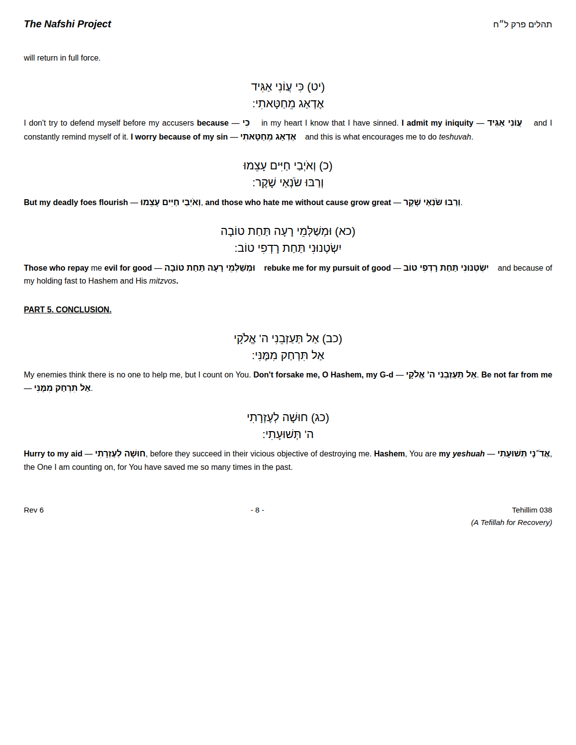The Nafshi Project
תהלים פרק ל״ח
will return in full force.
(יט) כִּי עֲוֹנִי אַגִּיד אֶדְאַג מֵחַטָּאתִי:
I don't try to defend myself before my accusers because — כִּי in my heart I know that I have sinned. I admit my iniquity — עֲוֹנִי אַגִּיד and I constantly remind myself of it. I worry because of my sin — אֶדְאַג מֵחַטָּאתִי and this is what encourages me to do teshuvah.
(כ) וְאֹיְבַי חַיִּים עָצֵמוּ וְרַבּוּ שֹׂנְאַי שָׁקֶר:
But my deadly foes flourish — וְאֹיְבַי חַיִּים עָצֵמוּ, and those who hate me without cause grow great — וְרַבּוּ שֹׂנְאַי שָׁקֶר.
(כא) וּמְשַׁלְּמֵי רָעָה תַּחַת טוֹבָה יִשְׂטְנוּנִי תַּחַת רָדְפִי טוֹב:
Those who repay me evil for good — וּמְשַׁלְּמֵי רָעָה תַּחַת טוֹבָה rebuke me for my pursuit of good — יִשְׂטְנוּנִי תַּחַת רָדְפִי טוֹב and because of my holding fast to Hashem and His mitzvos.
PART 5. CONCLUSION.
(כב) אַל תַּעַזְבֵנִי ה' אֱלֹקָי אַל תִּרְחַק מִמֶּנִּי:
My enemies think there is no one to help me, but I count on You. Don't forsake me, O Hashem, my G-d — אַל תַּעַזְבֵנִי ה' אֱלֹקָי. Be not far from me — אַל תִּרְחַק מִמֶּנִּי.
(כג) חוּשָׁה לְעֶזְרָתִי ה' תְּשׁוּעָתִי:
Hurry to my aid — חוּשָׁה לְעֶזְרָתִי, before they succeed in their vicious objective of destroying me. Hashem, You are my yeshuah — אֲדֹ־נָי תְּשׁוּעָתִי, the One I am counting on, for You have saved me so many times in the past.
Rev 6
- 8 -
Tehillim 038
(A Tefillah for Recovery)